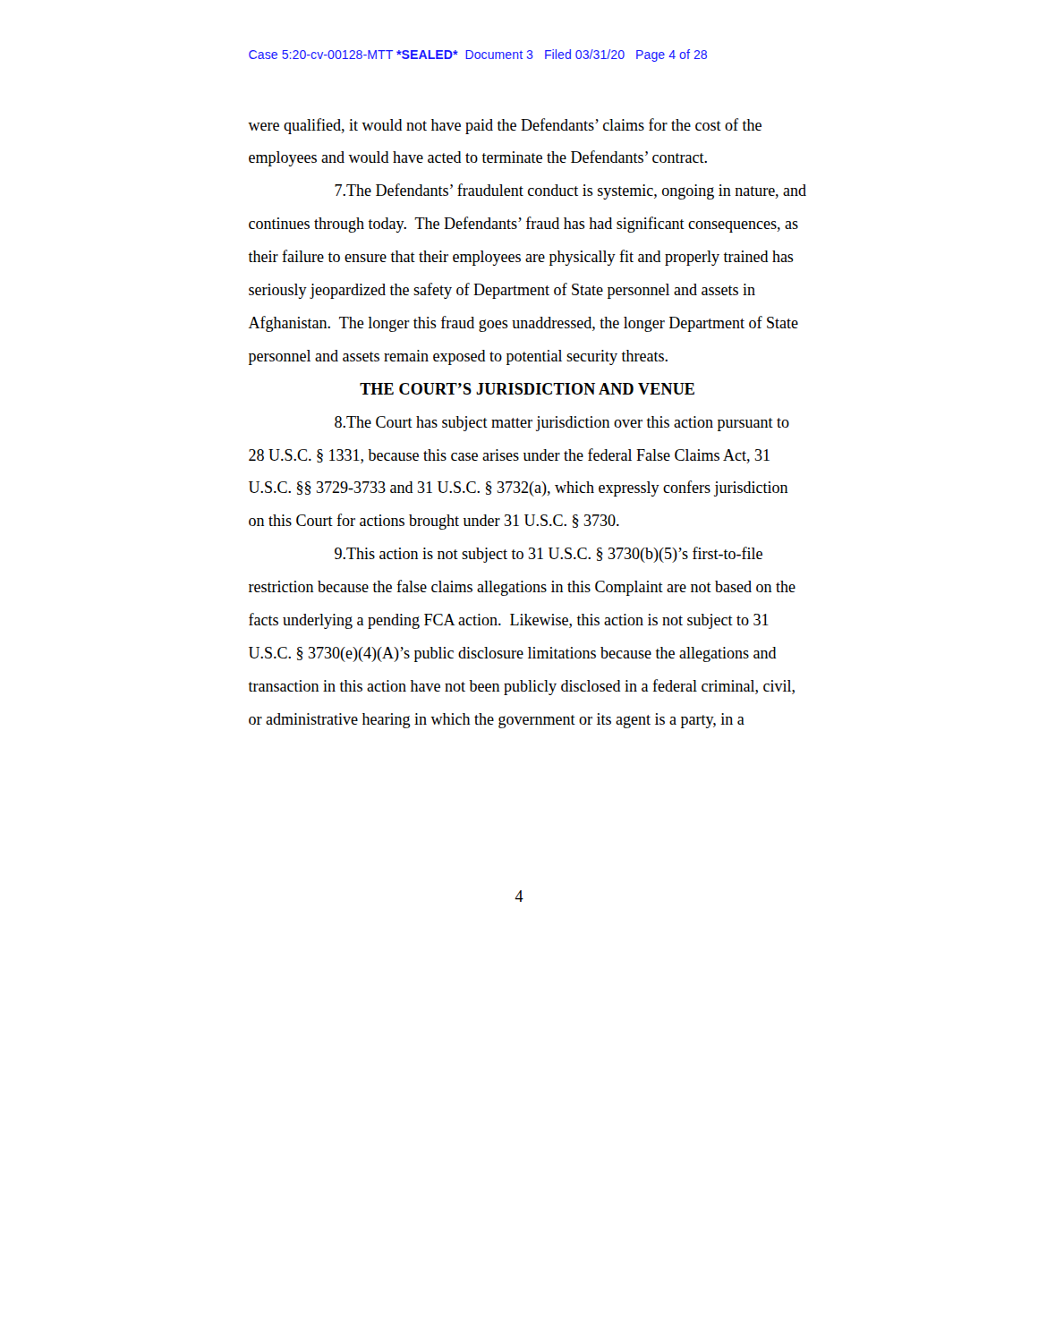Case 5:20-cv-00128-MTT *SEALED* Document 3 Filed 03/31/20 Page 4 of 28
were qualified, it would not have paid the Defendants’ claims for the cost of the employees and would have acted to terminate the Defendants’ contract.
7. The Defendants’ fraudulent conduct is systemic, ongoing in nature, and continues through today. The Defendants’ fraud has had significant consequences, as their failure to ensure that their employees are physically fit and properly trained has seriously jeopardized the safety of Department of State personnel and assets in Afghanistan. The longer this fraud goes unaddressed, the longer Department of State personnel and assets remain exposed to potential security threats.
THE COURT’S JURISDICTION AND VENUE
8. The Court has subject matter jurisdiction over this action pursuant to 28 U.S.C. § 1331, because this case arises under the federal False Claims Act, 31 U.S.C. §§ 3729-3733 and 31 U.S.C. § 3732(a), which expressly confers jurisdiction on this Court for actions brought under 31 U.S.C. § 3730.
9. This action is not subject to 31 U.S.C. § 3730(b)(5)’s first-to-file restriction because the false claims allegations in this Complaint are not based on the facts underlying a pending FCA action. Likewise, this action is not subject to 31 U.S.C. § 3730(e)(4)(A)’s public disclosure limitations because the allegations and transaction in this action have not been publicly disclosed in a federal criminal, civil, or administrative hearing in which the government or its agent is a party, in a
4